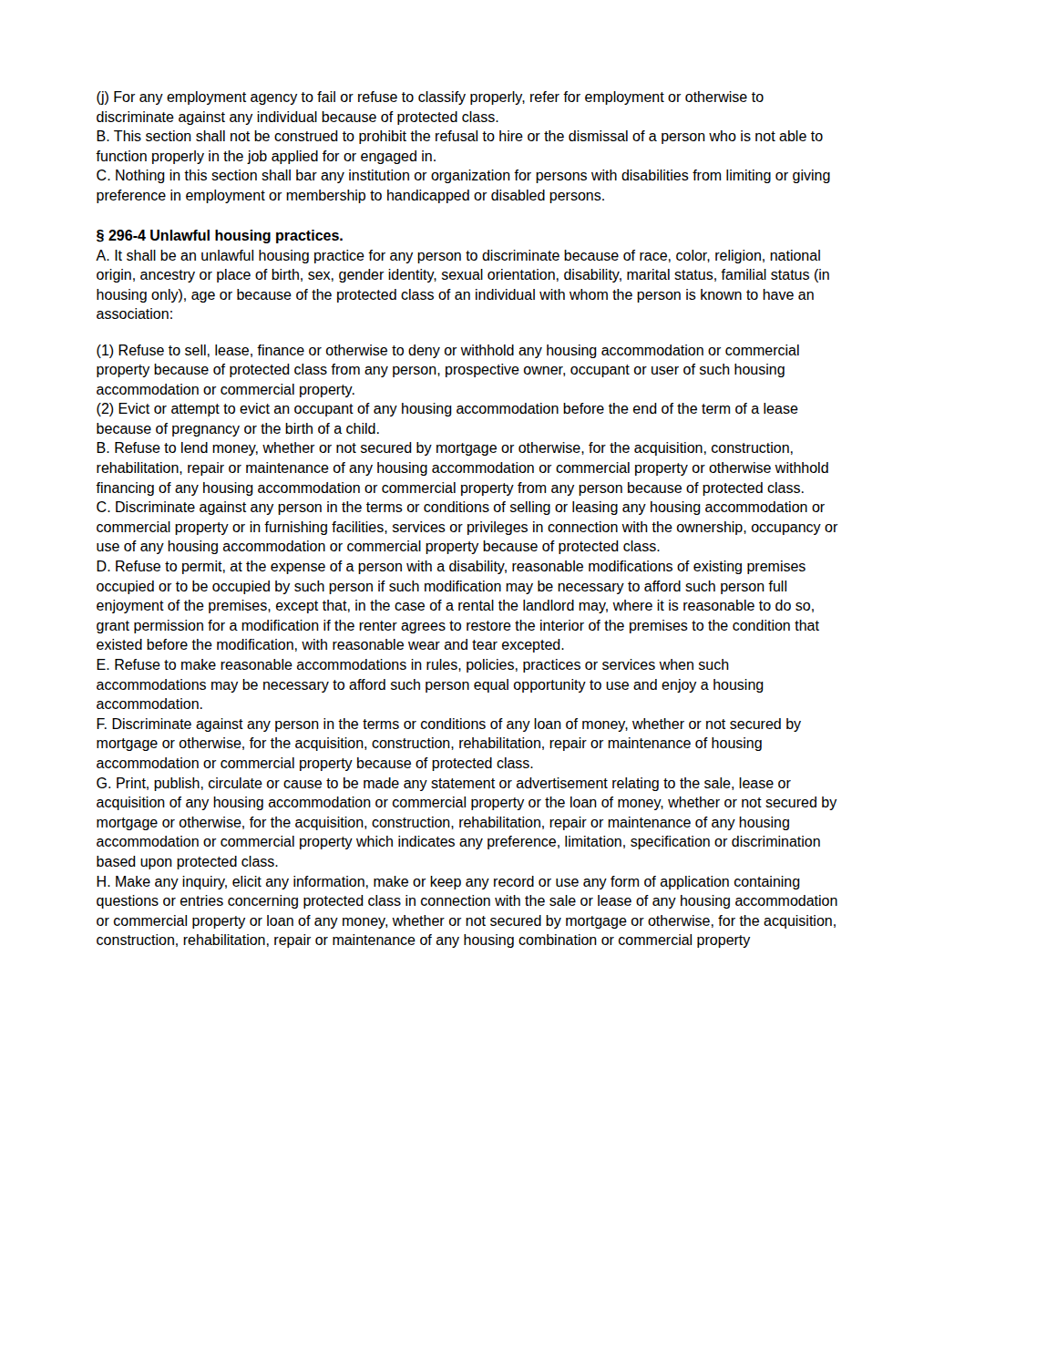(j) For any employment agency to fail or refuse to classify properly, refer for employment or otherwise to discriminate against any individual because of protected class.
B. This section shall not be construed to prohibit the refusal to hire or the dismissal of a person who is not able to function properly in the job applied for or engaged in.
C. Nothing in this section shall bar any institution or organization for persons with disabilities from limiting or giving preference in employment or membership to handicapped or disabled persons.
§ 296-4 Unlawful housing practices.
A. It shall be an unlawful housing practice for any person to discriminate because of race, color, religion, national origin, ancestry or place of birth, sex, gender identity, sexual orientation, disability, marital status, familial status (in housing only), age or because of the protected class of an individual with whom the person is known to have an association:
(1) Refuse to sell, lease, finance or otherwise to deny or withhold any housing accommodation or commercial property because of protected class from any person, prospective owner, occupant or user of such housing accommodation or commercial property.
(2) Evict or attempt to evict an occupant of any housing accommodation before the end of the term of a lease because of pregnancy or the birth of a child.
B. Refuse to lend money, whether or not secured by mortgage or otherwise, for the acquisition, construction, rehabilitation, repair or maintenance of any housing accommodation or commercial property or otherwise withhold financing of any housing accommodation or commercial property from any person because of protected class.
C. Discriminate against any person in the terms or conditions of selling or leasing any housing accommodation or commercial property or in furnishing facilities, services or privileges in connection with the ownership, occupancy or use of any housing accommodation or commercial property because of protected class.
D. Refuse to permit, at the expense of a person with a disability, reasonable modifications of existing premises occupied or to be occupied by such person if such modification may be necessary to afford such person full enjoyment of the premises, except that, in the case of a rental the landlord may, where it is reasonable to do so, grant permission for a modification if the renter agrees to restore the interior of the premises to the condition that existed before the modification, with reasonable wear and tear excepted.
E. Refuse to make reasonable accommodations in rules, policies, practices or services when such accommodations may be necessary to afford such person equal opportunity to use and enjoy a housing accommodation.
F. Discriminate against any person in the terms or conditions of any loan of money, whether or not secured by mortgage or otherwise, for the acquisition, construction, rehabilitation, repair or maintenance of housing accommodation or commercial property because of protected class.
G. Print, publish, circulate or cause to be made any statement or advertisement relating to the sale, lease or acquisition of any housing accommodation or commercial property or the loan of money, whether or not secured by mortgage or otherwise, for the acquisition, construction, rehabilitation, repair or maintenance of any housing accommodation or commercial property which indicates any preference, limitation, specification or discrimination based upon protected class.
H. Make any inquiry, elicit any information, make or keep any record or use any form of application containing questions or entries concerning protected class in connection with the sale or lease of any housing accommodation or commercial property or loan of any money, whether or not secured by mortgage or otherwise, for the acquisition, construction, rehabilitation, repair or maintenance of any housing combination or commercial property